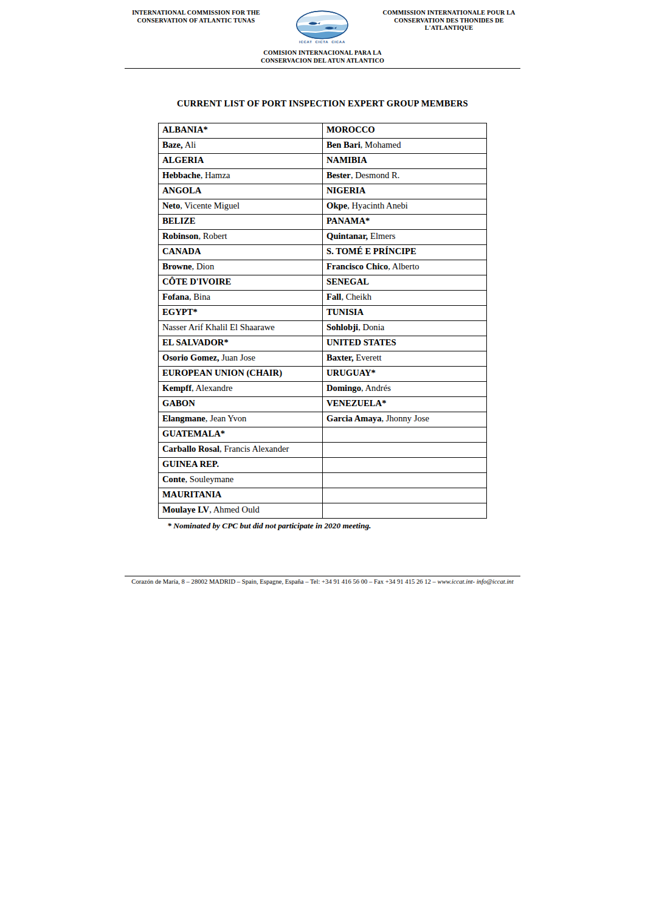| INTERNATIONAL COMMISSION FOR THE CONSERVATION OF ATLANTIC TUNAS | ICCAT CICTA CICAA | COMMISSION INTERNATIONALE POUR LA CONSERVATION DES THONIDES DE L'ATLANTIQUE |
COMISION INTERNACIONAL PARA LA
CONSERVACION DEL ATUN ATLANTICO
CURRENT LIST OF PORT INSPECTION EXPERT GROUP MEMBERS
| ALBANIA* | MOROCCO |
| Baze, Ali | Ben Bari , Mohamed |
| ALGERIA | NAMIBIA |
| Hebbache , Hamza | Bester , Desmond R. |
| ANGOLA | NIGERIA |
| Neto , Vicente Miguel | Okpe , Hyacinth Anebi |
| BELIZE | PANAMA* |
| Robinson , Robert | Quintanar, Elmers |
| CANADA | S. TOMÉ E PRÍNCIPE |
| Browne , Dion | Francisco Chico , Alberto |
| CÔTE D'IVOIRE | SENEGAL |
| Fofana , Bina | Fall , Cheikh |
| EGYPT* | TUNISIA |
| Nasser Arif Khalil El Shaarawe | Sohlobji , Donia |
| EL SALVADOR* | UNITED STATES |
| Osorio Gomez, Juan Jose | Baxter, Everett |
| EUROPEAN UNION (Chair) | URUGUAY* |
| Kempff , Alexandre | Domingo , Andrés |
| GABON | VENEZUELA* |
| Elangmane , Jean Yvon | Garcia Amaya , Jhonny Jose |
| GUATEMALA* | |
| Carballo Rosal , Francis Alexander | |
| GUINEA REP. | |
| Conte , Souleymane | |
| MAURITANIA | |
| Moulaye LV , Ahmed Ould | |
* Nominated by CPC but did not participate in 2020 meeting.
Corazón de María, 8 – 28002 MADRID – Spain, Espagne, España – Tel: +34 91 416 56 00 – Fax +34 91 415 26 12 – www.iccat.int- info@iccat.int